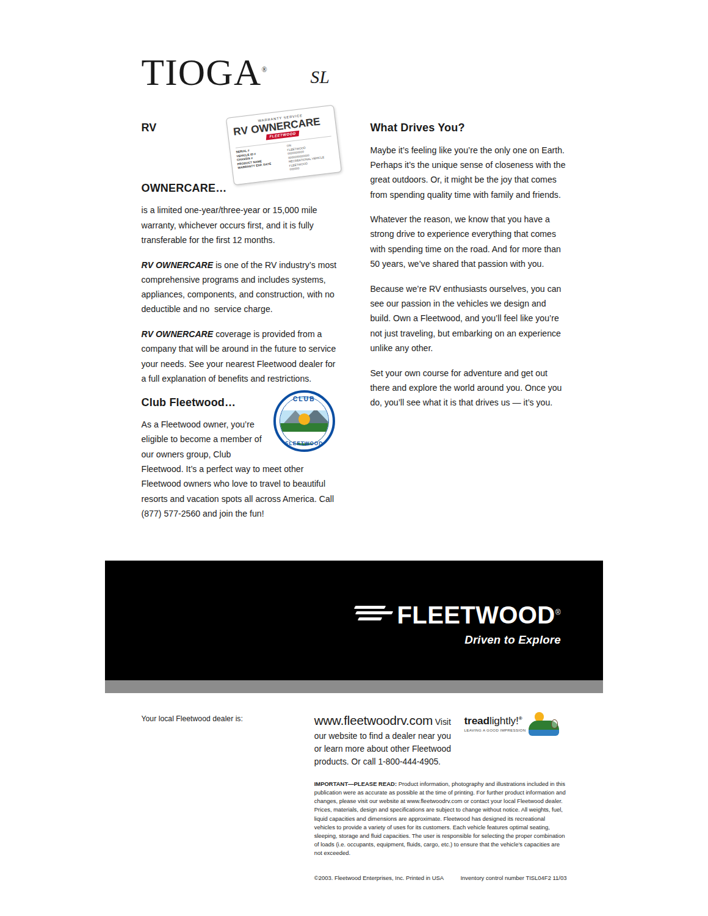TIOGA® SL
Warranty Service
RV OWNERCARE
FLEETWOOD
Serial #
Vehicle ID #
Chassis #
Product Name
Warranty Exp. Date
ON
FLEETWOOD
0000000000
0000000000000
RECREATIONAL VEHICLE
FLEETWOOD
000000
RV OWNERCARE…
is a limited one-year/three-year or 15,000 mile warranty, whichever occurs first, and it is fully transferable for the first 12 months.
RV OWNERCARE is one of the RV industry’s most comprehensive programs and includes systems, appliances, components, and construction, with no deductible and no service charge.
RV OWNERCARE coverage is provided from a company that will be around in the future to service your needs. See your nearest Fleetwood dealer for a full explanation of benefits and restrictions.
CLUB
FLEETWOOD
Club Fleetwood…
As a Fleetwood owner, you’re eligible to become a member of our owners group, Club Fleetwood. It’s a perfect way to meet other Fleetwood owners who love to travel to beautiful resorts and vacation spots all across America. Call (877) 577-2560 and join the fun!
What Drives You?
Maybe it’s feeling like you’re the only one on Earth. Perhaps it’s the unique sense of closeness with the great outdoors. Or, it might be the joy that comes from spending quality time with family and friends.
Whatever the reason, we know that you have a strong drive to experience everything that comes with spending time on the road. And for more than 50 years, we’ve shared that passion with you.
Because we’re RV enthusiasts ourselves, you can see our passion in the vehicles we design and build. Own a Fleetwood, and you’ll feel like you’re not just traveling, but embarking on an experience unlike any other.
Set your own course for adventure and get out there and explore the world around you. Once you do, you’ll see what it is that drives us — it’s you.
FLEETWOOD®
Driven to Explore
Your local Fleetwood dealer is:
www.fleetwoodrv.com Visit our website to find a dealer near you or learn more about other Fleetwood products. Or call 1-800-444-4905.
treadlightly!®
Leaving a Good Impression
IMPORTANT—PLEASE READ: Product information, photography and illustrations included in this publication were as accurate as possible at the time of printing. For further product information and changes, please visit our website at www.fleetwoodrv.com or contact your local Fleetwood dealer. Prices, materials, design and specifications are subject to change without notice. All weights, fuel, liquid capacities and dimensions are approximate. Fleetwood has designed its recreational vehicles to provide a variety of uses for its customers. Each vehicle features optimal seating, sleeping, storage and fluid capacities. The user is responsible for selecting the proper combination of loads (i.e. occupants, equipment, fluids, cargo, etc.) to ensure that the vehicle’s capacities are not exceeded.
©2003. Fleetwood Enterprises, Inc. Printed in USA Inventory control number TISL04F2 11/03